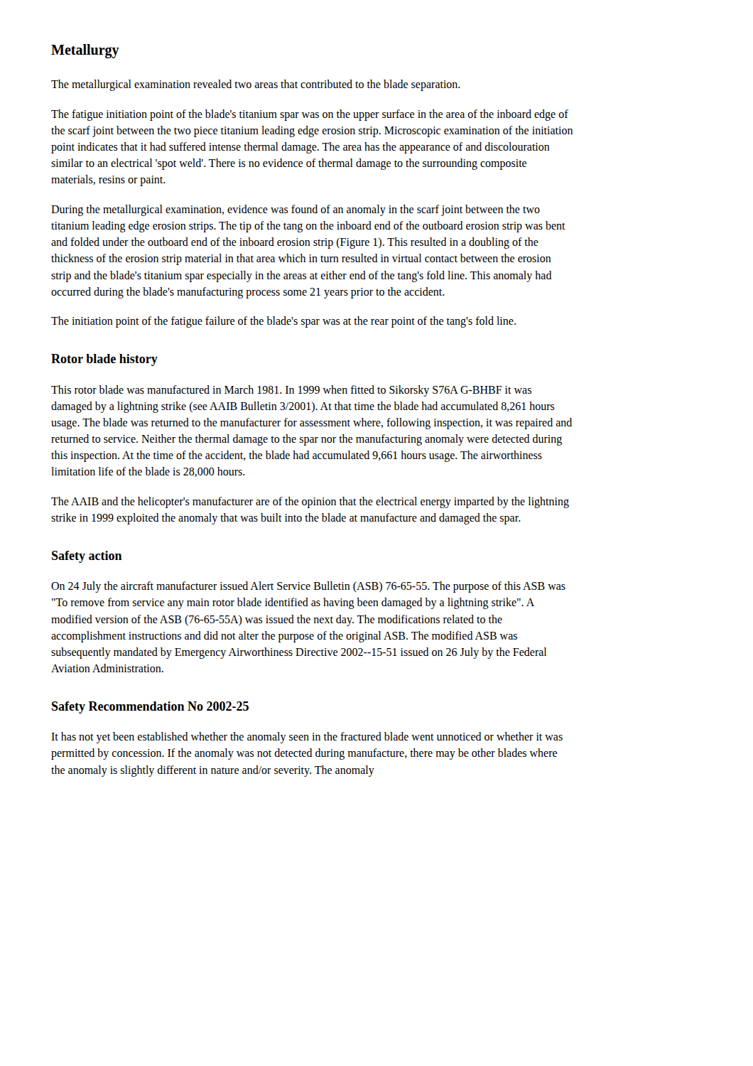Metallurgy
The metallurgical examination revealed two areas that contributed to the blade separation.
The fatigue initiation point of the blade's titanium spar was on the upper surface in the area of the inboard edge of the scarf joint between the two piece titanium leading edge erosion strip. Microscopic examination of the initiation point indicates that it had suffered intense thermal damage. The area has the appearance of and discolouration similar to an electrical 'spot weld'. There is no evidence of thermal damage to the surrounding composite materials, resins or paint.
During the metallurgical examination, evidence was found of an anomaly in the scarf joint between the two titanium leading edge erosion strips. The tip of the tang on the inboard end of the outboard erosion strip was bent and folded under the outboard end of the inboard erosion strip (Figure 1). This resulted in a doubling of the thickness of the erosion strip material in that area which in turn resulted in virtual contact between the erosion strip and the blade's titanium spar especially in the areas at either end of the tang's fold line. This anomaly had occurred during the blade's manufacturing process some 21 years prior to the accident.
The initiation point of the fatigue failure of the blade's spar was at the rear point of the tang's fold line.
Rotor blade history
This rotor blade was manufactured in March 1981. In 1999 when fitted to Sikorsky S76A G-BHBF it was damaged by a lightning strike (see AAIB Bulletin 3/2001). At that time the blade had accumulated 8,261 hours usage. The blade was returned to the manufacturer for assessment where, following inspection, it was repaired and returned to service. Neither the thermal damage to the spar nor the manufacturing anomaly were detected during this inspection. At the time of the accident, the blade had accumulated 9,661 hours usage. The airworthiness limitation life of the blade is 28,000 hours.
The AAIB and the helicopter's manufacturer are of the opinion that the electrical energy imparted by the lightning strike in 1999 exploited the anomaly that was built into the blade at manufacture and damaged the spar.
Safety action
On 24 July the aircraft manufacturer issued Alert Service Bulletin (ASB) 76-65-55. The purpose of this ASB was "To remove from service any main rotor blade identified as having been damaged by a lightning strike". A modified version of the ASB (76-65-55A) was issued the next day. The modifications related to the accomplishment instructions and did not alter the purpose of the original ASB. The modified ASB was subsequently mandated by Emergency Airworthiness Directive 2002--15-51 issued on 26 July by the Federal Aviation Administration.
Safety Recommendation No 2002-25
It has not yet been established whether the anomaly seen in the fractured blade went unnoticed or whether it was permitted by concession. If the anomaly was not detected during manufacture, there may be other blades where the anomaly is slightly different in nature and/or severity. The anomaly